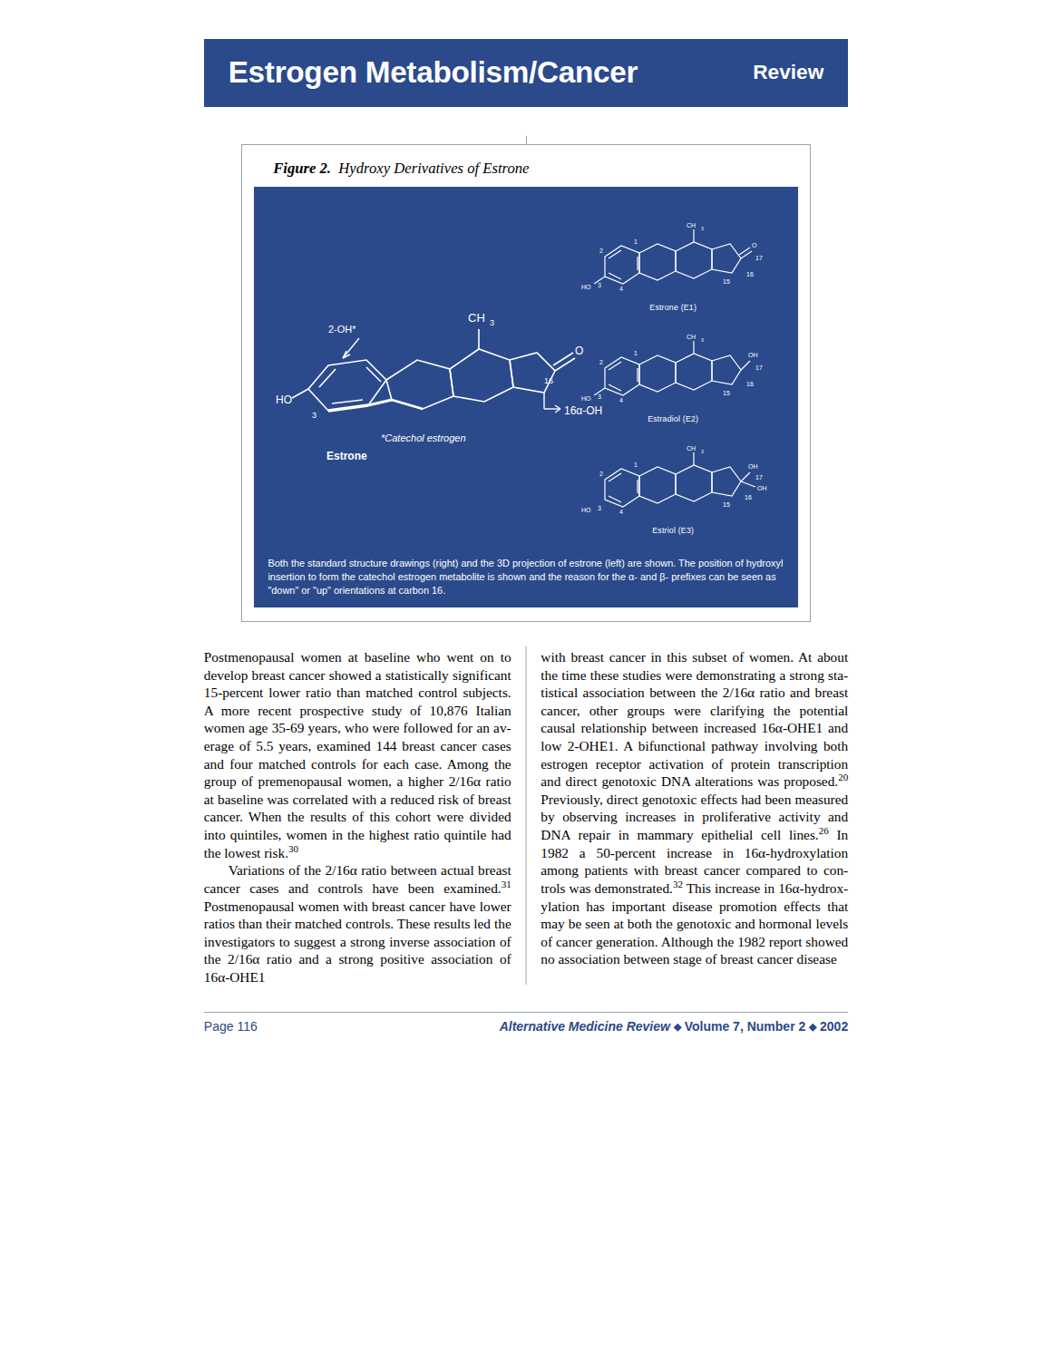Estrogen Metabolism/Cancer
Review
Figure 2. Hydroxy Derivatives of Estrone
CH3 O HO 1 2 3 4 17 16 15
Estrone (E1)
CH3 OH HO 1 2 3 4 17 16 15
Estradiol (E2)
CH3 OH OH HO 1 2 3 4 17 16 15
Estriol (E3)
2-OH* CH3 O HO 3 16 16α-OH *Catechol estrogen Estrone
Both the standard structure drawings (right) and the 3D projection of estrone (left) are shown. The position of hydroxyl insertion to form the catechol estrogen metabolite is shown and the reason for the α- and β- prefixes can be seen as "down" or "up" orientations at carbon 16.
Postmenopausal women at baseline who went on to develop breast cancer showed a statistically significant 15-percent lower ratio than matched control subjects. A more recent prospective study of 10,876 Italian women age 35-69 years, who were followed for an average of 5.5 years, examined 144 breast cancer cases and four matched controls for each case. Among the group of premenopausal women, a higher 2/16α ratio at baseline was correlated with a reduced risk of breast cancer. When the results of this cohort were divided into quintiles, women in the highest ratio quintile had the lowest risk.30
Variations of the 2/16α ratio between actual breast cancer cases and controls have been examined.31 Postmenopausal women with breast cancer have lower ratios than their matched controls. These results led the investigators to suggest a strong inverse association of the 2/16α ratio and a strong positive association of 16α-OHE1
with breast cancer in this subset of women. At about the time these studies were demonstrating a strong statistical association between the 2/16α ratio and breast cancer, other groups were clarifying the potential causal relationship between increased 16α-OHE1 and low 2-OHE1. A bifunctional pathway involving both estrogen receptor activation of protein transcription and direct genotoxic DNA alterations was proposed.20 Previously, direct genotoxic effects had been measured by observing increases in proliferative activity and DNA repair in mammary epithelial cell lines.26 In 1982 a 50-percent increase in 16α-hydroxylation among patients with breast cancer compared to controls was demonstrated.32 This increase in 16α-hydroxylation has important disease promotion effects that may be seen at both the genotoxic and hormonal levels of cancer generation. Although the 1982 report showed no association between stage of breast cancer disease
Page 116
Alternative Medicine Review ◆ Volume 7, Number 2 ◆ 2002